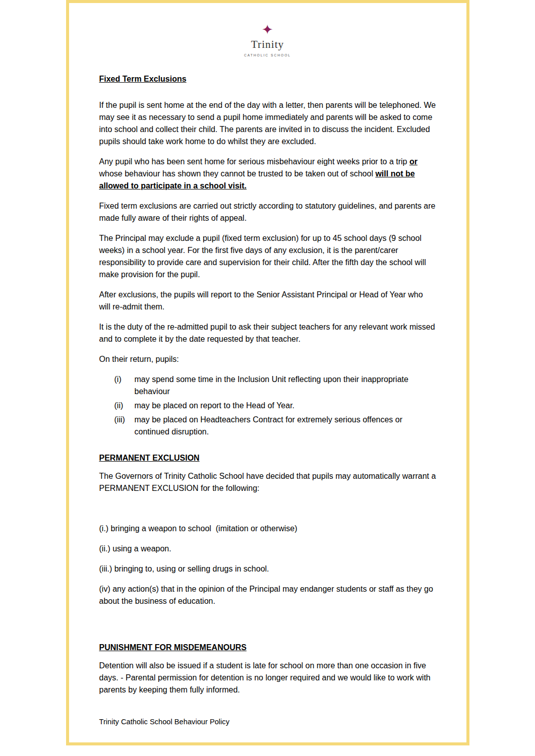✦
Trinity
Catholic School
Fixed Term Exclusions
If the pupil is sent home at the end of the day with a letter, then parents will be telephoned. We may see it as necessary to send a pupil home immediately and parents will be asked to come into school and collect their child. The parents are invited in to discuss the incident. Excluded pupils should take work home to do whilst they are excluded.
Any pupil who has been sent home for serious misbehaviour eight weeks prior to a trip or whose behaviour has shown they cannot be trusted to be taken out of school will not be allowed to participate in a school visit.
Fixed term exclusions are carried out strictly according to statutory guidelines, and parents are made fully aware of their rights of appeal.
The Principal may exclude a pupil (fixed term exclusion) for up to 45 school days (9 school weeks) in a school year. For the first five days of any exclusion, it is the parent/carer responsibility to provide care and supervision for their child. After the fifth day the school will make provision for the pupil.
After exclusions, the pupils will report to the Senior Assistant Principal or Head of Year who will re-admit them.
It is the duty of the re-admitted pupil to ask their subject teachers for any relevant work missed and to complete it by the date requested by that teacher.
On their return, pupils:
(i) may spend some time in the Inclusion Unit reflecting upon their inappropriate behaviour
(ii) may be placed on report to the Head of Year.
(iii) may be placed on Headteachers Contract for extremely serious offences or continued disruption.
PERMANENT EXCLUSION
The Governors of Trinity Catholic School have decided that pupils may automatically warrant a PERMANENT EXCLUSION for the following:
(i.) bringing a weapon to school (imitation or otherwise)
(ii.) using a weapon.
(iii.) bringing to, using or selling drugs in school.
(iv) any action(s) that in the opinion of the Principal may endanger students or staff as they go about the business of education.
PUNISHMENT FOR MISDEMEANOURS
Detention will also be issued if a student is late for school on more than one occasion in five days. - Parental permission for detention is no longer required and we would like to work with parents by keeping them fully informed.
Trinity Catholic School Behaviour Policy